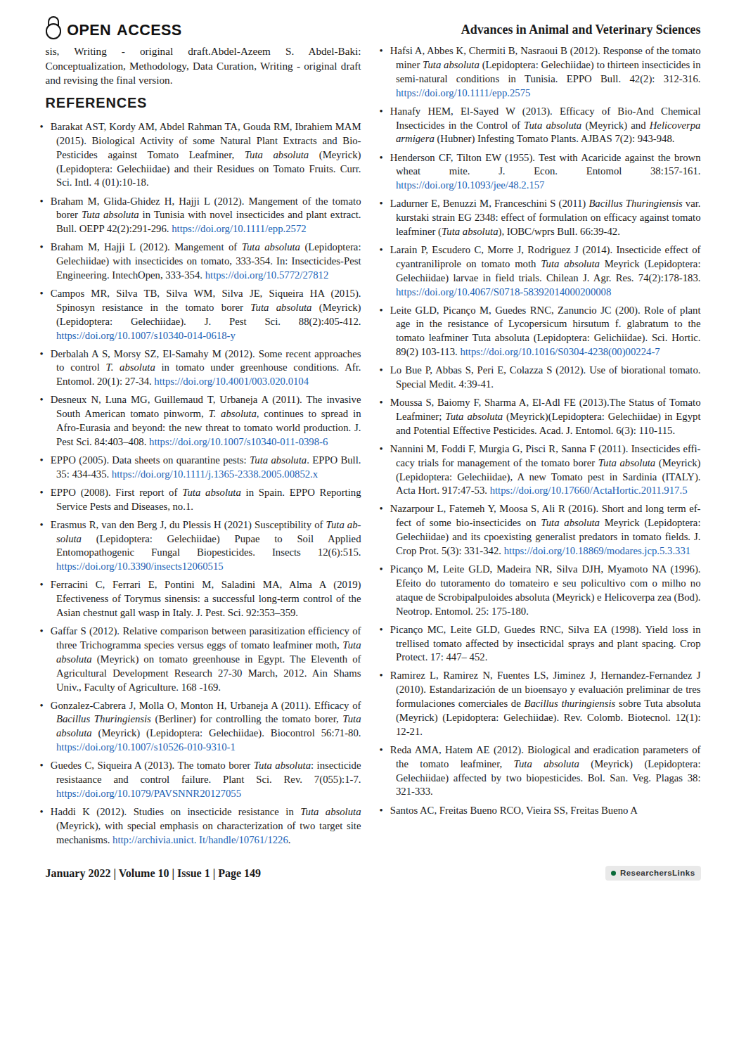OPEN ACCESS
Advances in Animal and Veterinary Sciences
sis, Writing - original draft.Abdel-Azeem S. Abdel-Baki: Conceptualization, Methodology, Data Curation, Writing - original draft and revising the final version.
REFERENCES
Barakat AST, Kordy AM, Abdel Rahman TA, Gouda RM, Ibrahiem MAM (2015). Biological Activity of some Natural Plant Extracts and Bio-Pesticides against Tomato Leafminer, Tuta absoluta (Meyrick) (Lepidoptera: Gelechiidae) and their Residues on Tomato Fruits. Curr. Sci. Intl. 4 (01):10-18.
Braham M, Glida-Ghidez H, Hajji L (2012). Mangement of the tomato borer Tuta absoluta in Tunisia with novel insecticides and plant extract. Bull. OEPP 42(2):291-296. https://doi.org/10.1111/epp.2572
Braham M, Hajji L (2012). Mangement of Tuta absoluta (Lepidoptera: Gelechiidae) with insecticides on tomato, 333-354. In: Insecticides-Pest Engineering. IntechOpen, 333-354. https://doi.org/10.5772/27812
Campos MR, Silva TB, Silva WM, Silva JE, Siqueira HA (2015). Spinosyn resistance in the tomato borer Tuta absoluta (Meyrick) (Lepidoptera: Gelechiidae). J. Pest Sci. 88(2):405-412. https://doi.org/10.1007/s10340-014-0618-y
Derbalah A S, Morsy SZ, El-Samahy M (2012). Some recent approaches to control T. absoluta in tomato under greenhouse conditions. Afr. Entomol. 20(1): 27-34. https://doi.org/10.4001/003.020.0104
Desneux N, Luna MG, Guillemaud T, Urbaneja A (2011). The invasive South American tomato pinworm, T. absoluta, continues to spread in Afro-Eurasia and beyond: the new threat to tomato world production. J. Pest Sci. 84:403–408. https://doi.org/10.1007/s10340-011-0398-6
EPPO (2005). Data sheets on quarantine pests: Tuta absoluta. EPPO Bull. 35: 434-435. https://doi.org/10.1111/j.1365-2338.2005.00852.x
EPPO (2008). First report of Tuta absoluta in Spain. EPPO Reporting Service Pests and Diseases, no.1.
Erasmus R, van den Berg J, du Plessis H (2021) Susceptibility of Tuta absoluta (Lepidoptera: Gelechiidae) Pupae to Soil Applied Entomopathogenic Fungal Biopesticides. Insects 12(6):515. https://doi.org/10.3390/insects12060515
Ferracini C, Ferrari E, Pontini M, Saladini MA, Alma A (2019) Efectiveness of Torymus sinensis: a successful long-term control of the Asian chestnut gall wasp in Italy. J. Pest. Sci. 92:353–359.
Gaffar S (2012). Relative comparison between parasitization efficiency of three Trichogramma species versus eggs of tomato leafminer moth, Tuta absoluta (Meyrick) on tomato greenhouse in Egypt. The Eleventh of Agricultural Development Research 27-30 March, 2012. Ain Shams Univ., Faculty of Agriculture. 168 -169.
Gonzalez-Cabrera J, Molla O, Monton H, Urbaneja A (2011). Efficacy of Bacillus Thuringiensis (Berliner) for controlling the tomato borer, Tuta absoluta (Meyrick) (Lepidoptera: Gelechiidae). Biocontrol 56:71-80. https://doi.org/10.1007/s10526-010-9310-1
Guedes C, Siqueira A (2013). The tomato borer Tuta absoluta: insecticide resistaance and control failure. Plant Sci. Rev. 7(055):1-7. https://doi.org/10.1079/PAVSNNR20127055
Haddi K (2012). Studies on insecticide resistance in Tuta absoluta (Meyrick), with special emphasis on characterization of two target site mechanisms. http://archivia.unict. It/handle/10761/1226.
Hafsi A, Abbes K, Chermiti B, Nasraoui B (2012). Response of the tomato miner Tuta absoluta (Lepidoptera: Gelechiidae) to thirteen insecticides in semi-natural conditions in Tunisia. EPPO Bull. 42(2): 312-316. https://doi.org/10.1111/epp.2575
Hanafy HEM, El-Sayed W (2013). Efficacy of Bio-And Chemical Insecticides in the Control of Tuta absoluta (Meyrick) and Helicoverpa armigera (Hubner) Infesting Tomato Plants. AJBAS 7(2): 943-948.
Henderson CF, Tilton EW (1955). Test with Acaricide against the brown wheat mite. J. Econ. Entomol 38:157-161. https://doi.org/10.1093/jee/48.2.157
Ladurner E, Benuzzi M, Franceschini S (2011) Bacillus Thuringiensis var. kurstaki strain EG 2348: effect of formulation on efficacy against tomato leafminer (Tuta absoluta), IOBC/wprs Bull. 66:39-42.
Larain P, Escudero C, Morre J, Rodriguez J (2014). Insecticide effect of cyantraniliprole on tomato moth Tuta absoluta Meyrick (Lepidoptera: Gelechiidae) larvae in field trials. Chilean J. Agr. Res. 74(2):178-183. https://doi.org/10.4067/S0718-58392014000200008
Leite GLD, Picanço M, Guedes RNC, Zanuncio JC (200). Role of plant age in the resistance of Lycopersicum hirsutum f. glabratum to the tomato leafminer Tuta absoluta (Lepidoptera: Gelichiidae). Sci. Hortic. 89(2) 103-113. https://doi.org/10.1016/S0304-4238(00)00224-7
Lo Bue P, Abbas S, Peri E, Colazza S (2012). Use of biorational tomato. Special Medit. 4:39-41.
Moussa S, Baiomy F, Sharma A, El-Adl FE (2013).The Status of Tomato Leafminer; Tuta absoluta (Meyrick)(Lepidoptera: Gelechiidae) in Egypt and Potential Effective Pesticides. Acad. J. Entomol. 6(3): 110-115.
Nannini M, Foddi F, Murgia G, Pisci R, Sanna F (2011). Insecticides efficacy trials for management of the tomato borer Tuta absoluta (Meyrick) (Lepidoptera: Gelechiidae), A new Tomato pest in Sardinia (ITALY). Acta Hort. 917:47-53. https://doi.org/10.17660/ActaHortic.2011.917.5
Nazarpour L, Fatemeh Y, Moosa S, Ali R (2016). Short and long term effect of some bio-insecticides on Tuta absoluta Meyrick (Lepidoptera: Gelechiidae) and its cpoexisting generalist predators in tomato fields. J. Crop Prot. 5(3): 331-342. https://doi.org/10.18869/modares.jcp.5.3.331
Picanço M, Leite GLD, Madeira NR, Silva DJH, Myamoto NA (1996). Efeito do tutoramento do tomateiro e seu policultivo com o milho no ataque de Scrobipalpuloides absoluta (Meyrick) e Helicoverpa zea (Bod). Neotrop. Entomol. 25: 175-180.
Picanço MC, Leite GLD, Guedes RNC, Silva EA (1998). Yield loss in trellised tomato affected by insecticidal sprays and plant spacing. Crop Protect. 17: 447– 452.
Ramirez L, Ramirez N, Fuentes LS, Jiminez J, Hernandez-Fernandez J (2010). Estandarización de un bioensayo y evaluación preliminar de tres formulaciones comerciales de Bacillus thuringiensis sobre Tuta absoluta (Meyrick) (Lepidoptera: Gelechiidae). Rev. Colomb. Biotecnol. 12(1): 12-21.
Reda AMA, Hatem AE (2012). Biological and eradication parameters of the tomato leafminer, Tuta absoluta (Meyrick) (Lepidoptera: Gelechiidae) affected by two biopesticides. Bol. San. Veg. Plagas 38: 321-333.
Santos AC, Freitas Bueno RCO, Vieira SS, Freitas Bueno A
January 2022 | Volume 10 | Issue 1 | Page 149
ResearchersLinks